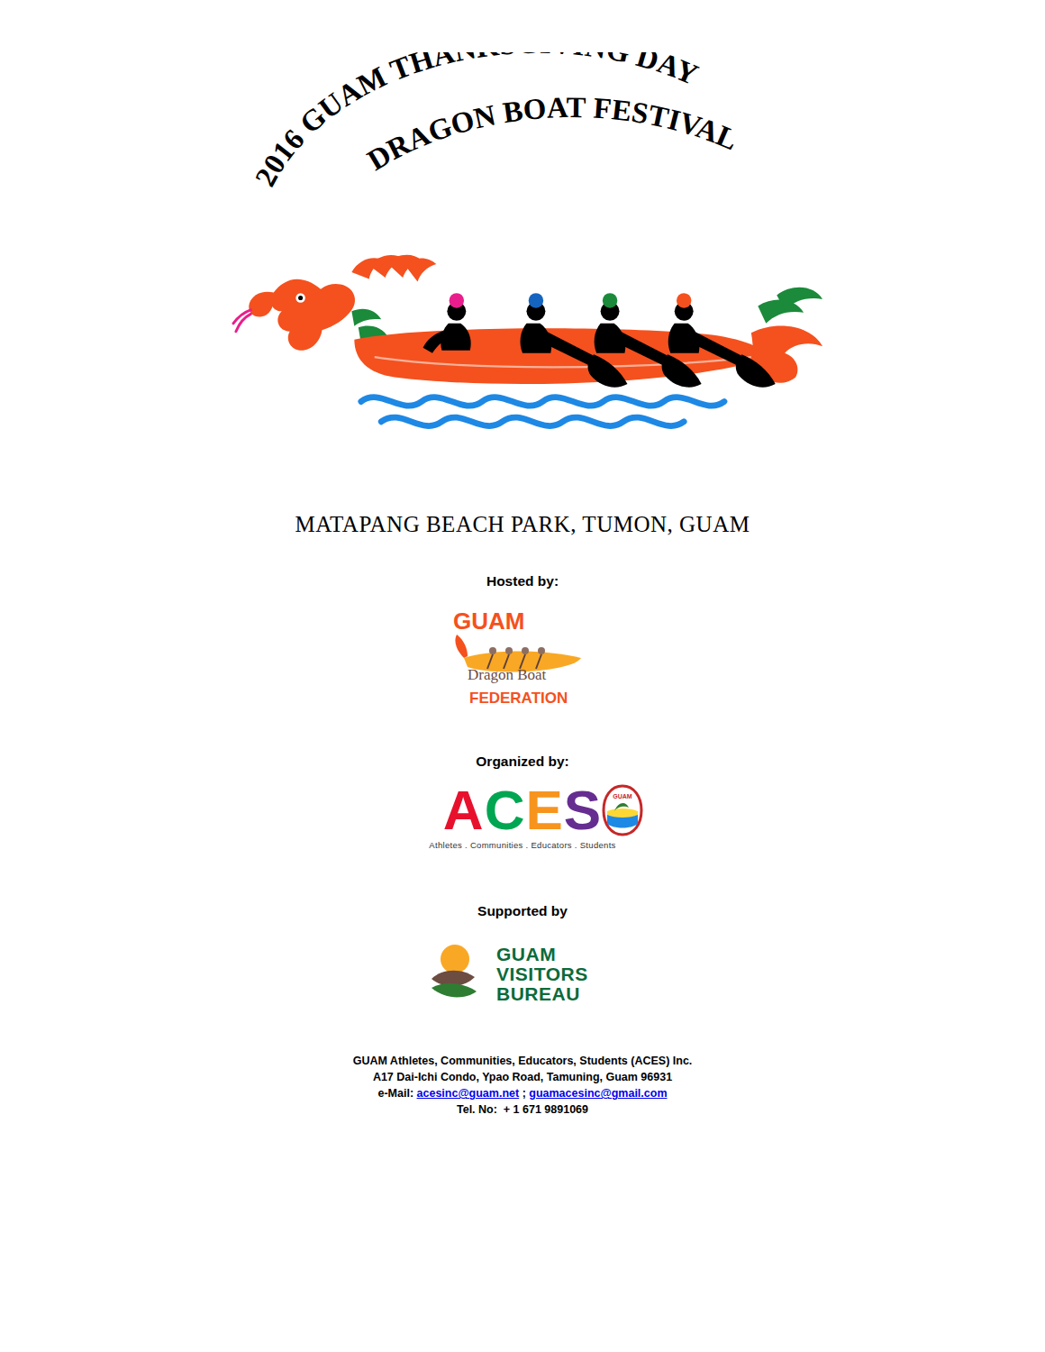2016 GUAM THANKSGIVING DAY DRAGON BOAT FESTIVAL
MATAPANG BEACH PARK, TUMON, GUAM
Hosted by:
GUAM Dragon Boat FEDERATION
Organized by:
ACES
Athletes . Communities . Educators . Students
GUAM
Supported by
GUAM VISITORS BUREAU
GUAM Athletes, Communities, Educators, Students (ACES) Inc.
A17 Dai-Ichi Condo, Ypao Road, Tamuning, Guam 96931
e-Mail: acesinc@guam.net ; guamacesinc@gmail.com
Tel. No: + 1 671 9891069